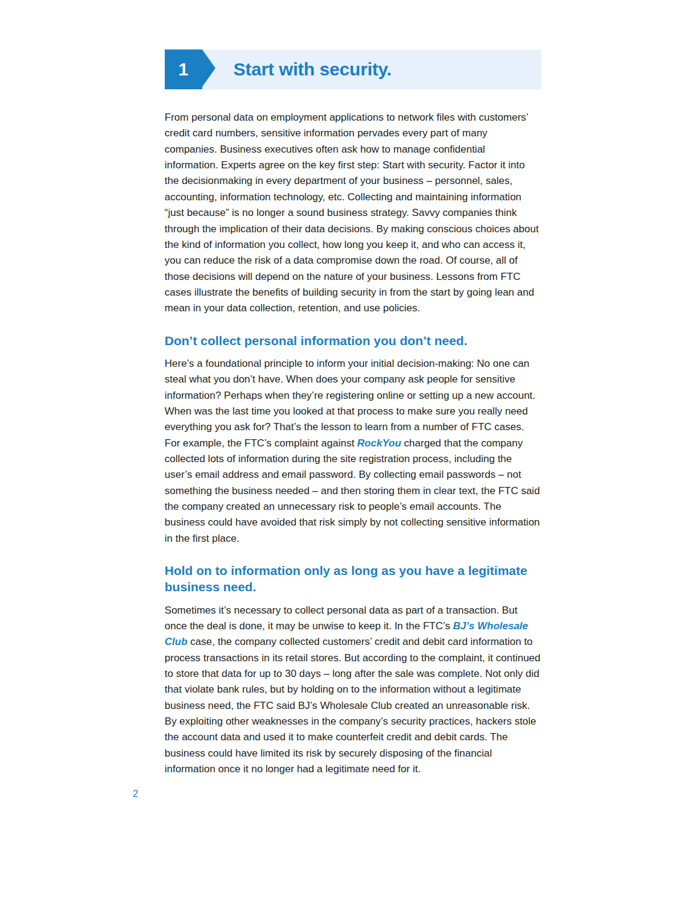1
Start with security.
From personal data on employment applications to network files with customers’ credit card numbers, sensitive information pervades every part of many companies. Business executives often ask how to manage confidential information. Experts agree on the key first step: Start with security. Factor it into the decisionmaking in every department of your business – personnel, sales, accounting, information technology, etc. Collecting and maintaining information “just because” is no longer a sound business strategy. Savvy companies think through the implication of their data decisions. By making conscious choices about the kind of information you collect, how long you keep it, and who can access it, you can reduce the risk of a data compromise down the road. Of course, all of those decisions will depend on the nature of your business. Lessons from FTC cases illustrate the benefits of building security in from the start by going lean and mean in your data collection, retention, and use policies.
Don’t collect personal information you don’t need.
Here’s a foundational principle to inform your initial decision-making: No one can steal what you don’t have. When does your company ask people for sensitive information? Perhaps when they’re registering online or setting up a new account. When was the last time you looked at that process to make sure you really need everything you ask for? That’s the lesson to learn from a number of FTC cases. For example, the FTC’s complaint against RockYou charged that the company collected lots of information during the site registration process, including the user’s email address and email password. By collecting email passwords – not something the business needed – and then storing them in clear text, the FTC said the company created an unnecessary risk to people’s email accounts. The business could have avoided that risk simply by not collecting sensitive information in the first place.
Hold on to information only as long as you have a legitimate business need.
Sometimes it’s necessary to collect personal data as part of a transaction. But once the deal is done, it may be unwise to keep it. In the FTC’s BJ’s Wholesale Club case, the company collected customers’ credit and debit card information to process transactions in its retail stores. But according to the complaint, it continued to store that data for up to 30 days – long after the sale was complete. Not only did that violate bank rules, but by holding on to the information without a legitimate business need, the FTC said BJ’s Wholesale Club created an unreasonable risk. By exploiting other weaknesses in the company’s security practices, hackers stole the account data and used it to make counterfeit credit and debit cards. The business could have limited its risk by securely disposing of the financial information once it no longer had a legitimate need for it.
2